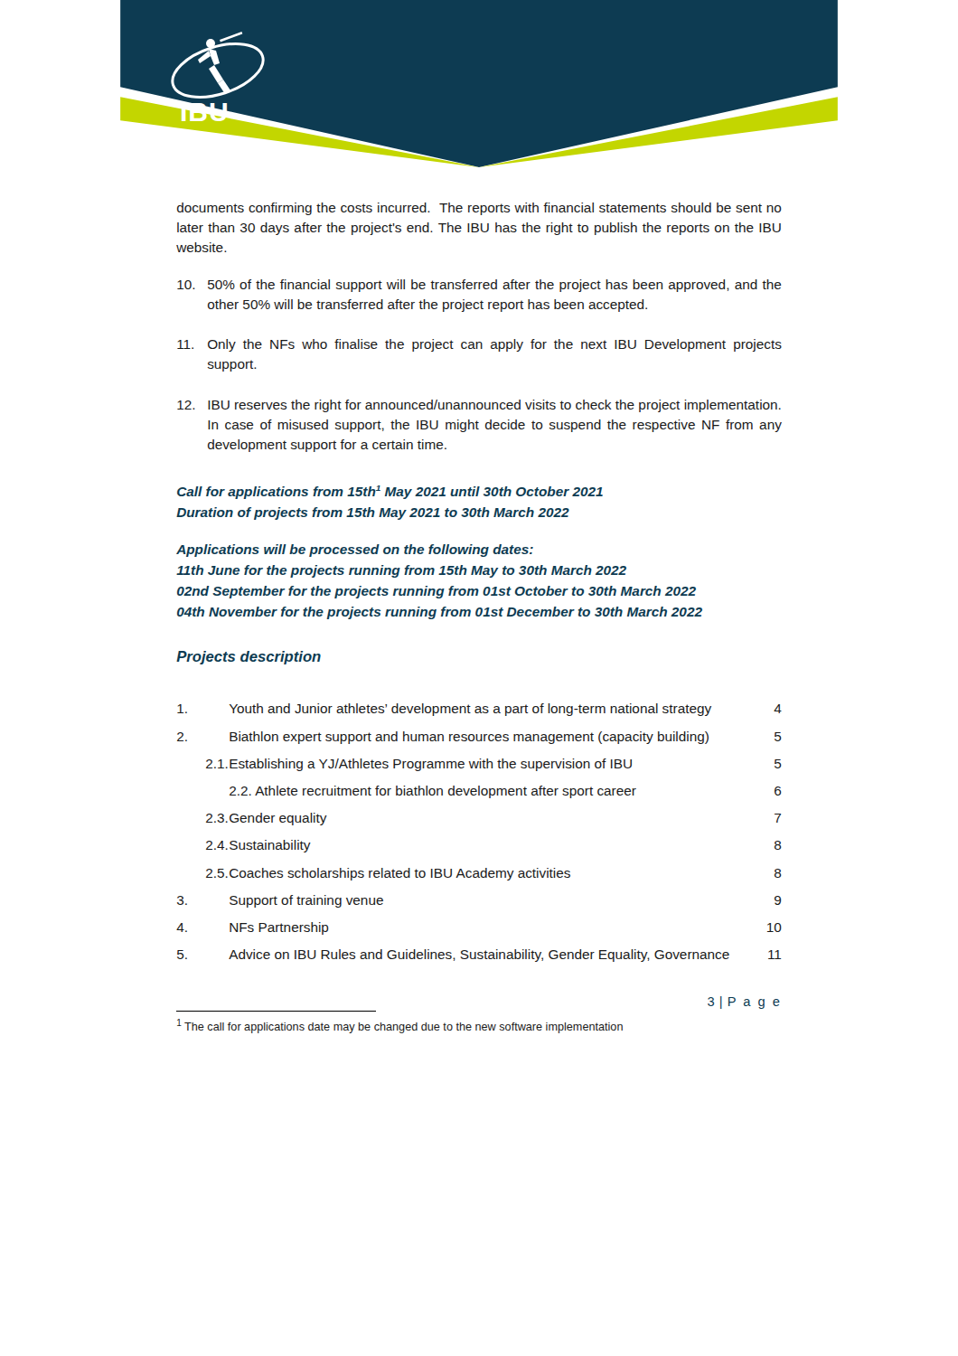IBU
documents confirming the costs incurred. The reports with financial statements should be sent no later than 30 days after the project's end. The IBU has the right to publish the reports on the IBU website.
50% of the financial support will be transferred after the project has been approved, and the other 50% will be transferred after the project report has been accepted.
Only the NFs who finalise the project can apply for the next IBU Development projects support.
IBU reserves the right for announced/unannounced visits to check the project implementation. In case of misused support, the IBU might decide to suspend the respective NF from any development support for a certain time.
Call for applications from 15th1 May 2021 until 30th October 2021
Duration of projects from 15th May 2021 to 30th March 2022
Applications will be processed on the following dates:
11th June for the projects running from 15th May to 30th March 2022
02nd September for the projects running from 01st October to 30th March 2022
04th November for the projects running from 01st December to 30th March 2022
Projects description
| 1. | Youth and Junior athletes’ development as a part of long-term national strategy | 4 |
| 2. | Biathlon expert support and human resources management (capacity building) | 5 |
| 2.1. | Establishing a YJ/Athletes Programme with the supervision of IBU | 5 |
| | 2.2. Athlete recruitment for biathlon development after sport career | 6 |
| 2.3. | Gender equality | 7 |
| 2.4. | Sustainability | 8 |
| 2.5. | Coaches scholarships related to IBU Academy activities | 8 |
| 3. | Support of training venue | 9 |
| 4. | NFs Partnership | 10 |
| 5. | Advice on IBU Rules and Guidelines, Sustainability, Gender Equality, Governance | 11 |
1 The call for applications date may be changed due to the new software implementation
3 | P a g e